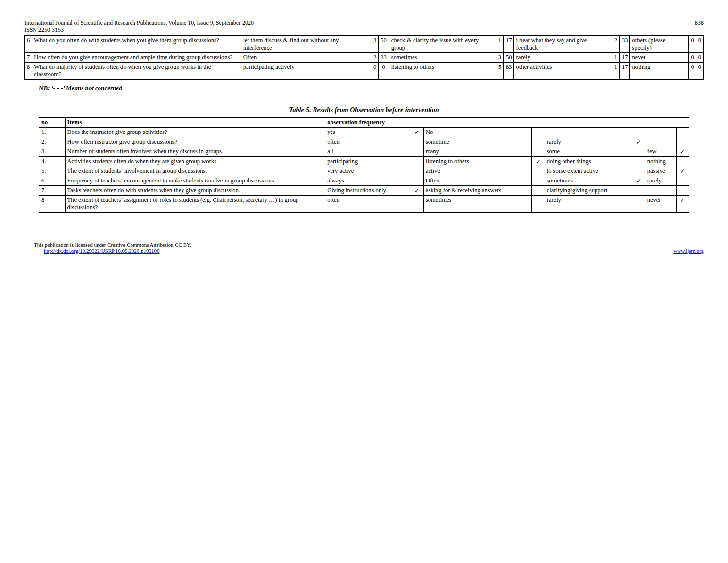International Journal of Scientific and Research Publications, Volume 10, Issue 9, September 2020 838
ISSN 2250-3153
| 6 | What do you often do with students when you give them group discussions? | let them discuss & find out without any interference | 3 | 50 | check & clarify the issue with every group | 1 | 17 | i hear what they say and give feedback | 2 | 33 | others (please specify) | 0 | 0 |
| 7 | How often do you give encouragement and ample time during group discussions? | Often | 2 | 33 | sometimes | 3 | 50 | rarely | 1 | 17 | never | 0 | 0 |
| 8 | What do majority of students often do when you give group works in the classroom? | participating actively | 0 | 0 | listening to others | 5 | 83 | other activities | 1 | 17 | nothing | 0 | 0 |
NB: ‘- - -’ Means not concerned
Table 5. Results from Observation before intervention
| no | Items | observation frequency |
| 1. | Does the instructor give group activities? | yes | ✓ | No | | | | | |
| 2. | How often instructor give group discussions? | often | | sometime | | rarely | ✓ | | |
| 3. | Number of students often involved when they discuss in groups. | all | | many | | some | | few | ✓ |
| 4. | Activities students often do when they are given group works. | participating | | listening to others | ✓ | doing other things | | nothing | |
| 5. | The extent of students’ involvement in group discussions. | very active | | active | | to some extent active | | passive | ✓ |
| 6. | Frequency of teachers’ encouragement to make students involve in group discussions. | always | | Often | | sometimes | ✓ | rarely | |
| 7. | Tasks teachers often do with students when they give group discussion. | Giving instructions only | ✓ | asking for & receiving answers | | clarifying/giving support | | | |
| 8 | The extent of teachers’ assignment of roles to students (e.g. Chairperson, secretary …) in group discussions? | often | | sometimes | | rarely | | never | ✓ |
This publication is licensed under Creative Commons Attribution CC BY.
http://dx.doi.org/10.29322/IJSRP.10.09.2020.p105100 www.ijsrp.org